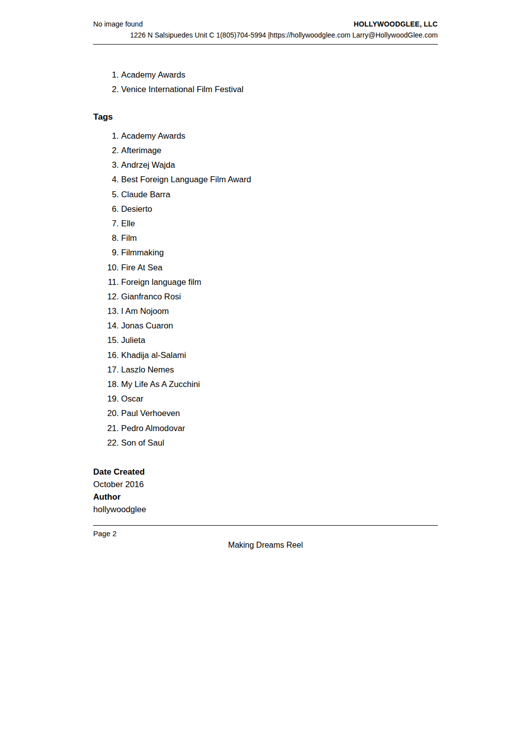No image found
HOLLYWOODGLEE, LLC
1226 N Salsipuedes Unit C 1(805)704-5994 |https://hollywoodglee.com Larry@HollywoodGlee.com
Academy Awards
Venice International Film Festival
Tags
Academy Awards
Afterimage
Andrzej Wajda
Best Foreign Language Film Award
Claude Barra
Desierto
Elle
Film
Filmmaking
Fire At Sea
Foreign language film
Gianfranco Rosi
I Am Nojoom
Jonas Cuaron
Julieta
Khadija al-Salami
Laszlo Nemes
My Life As A Zucchini
Oscar
Paul Verhoeven
Pedro Almodovar
Son of Saul
Date Created
October 2016
Author
hollywoodglee
Page 2
Making Dreams Reel